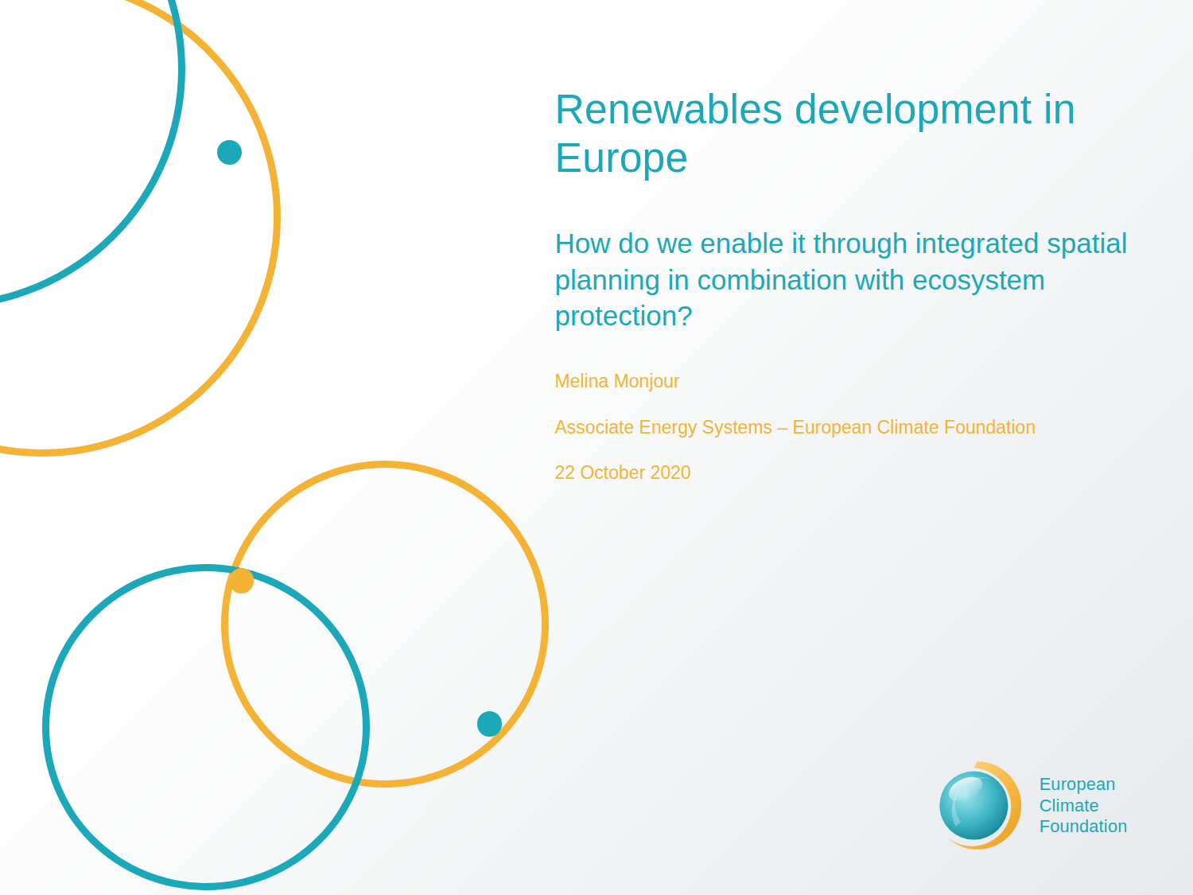Renewables development in Europe
How do we enable it through integrated spatial planning in combination with ecosystem protection?
Melina Monjour
Associate Energy Systems – European Climate Foundation
22 October 2020
European
Climate
Foundation